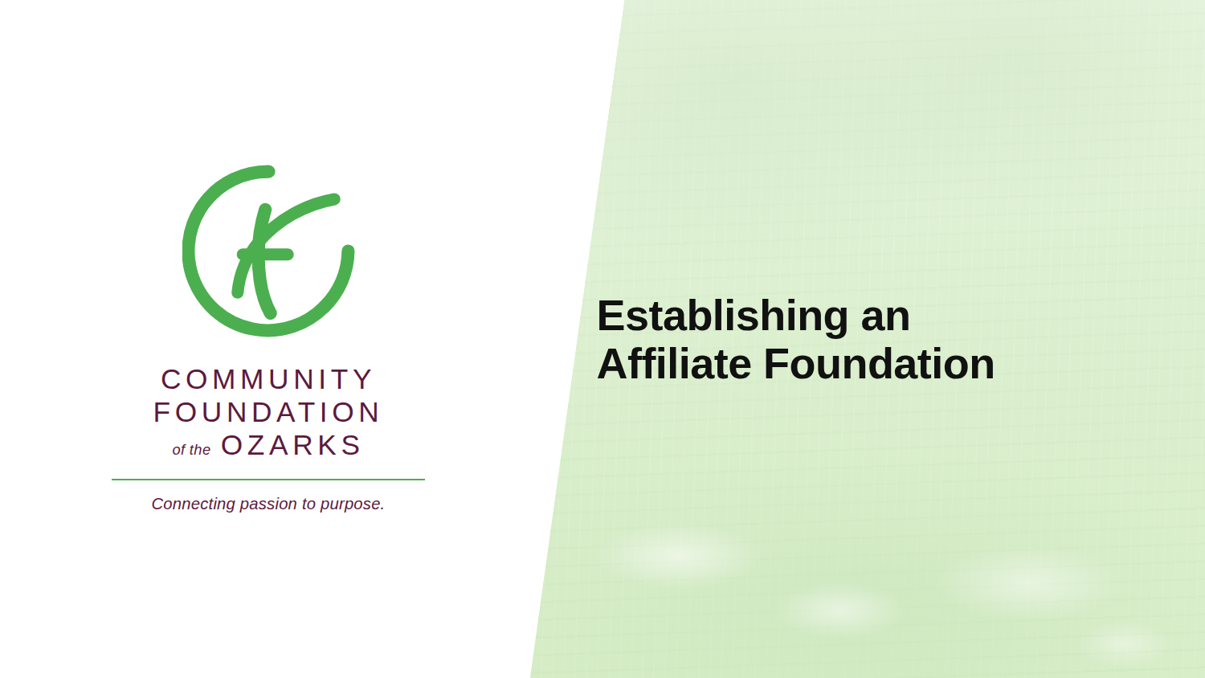Community Foundation of the Ozarks logo mark
Community Foundation of the Ozarks
Connecting passion to purpose.
Establishing an
Affiliate Foundation